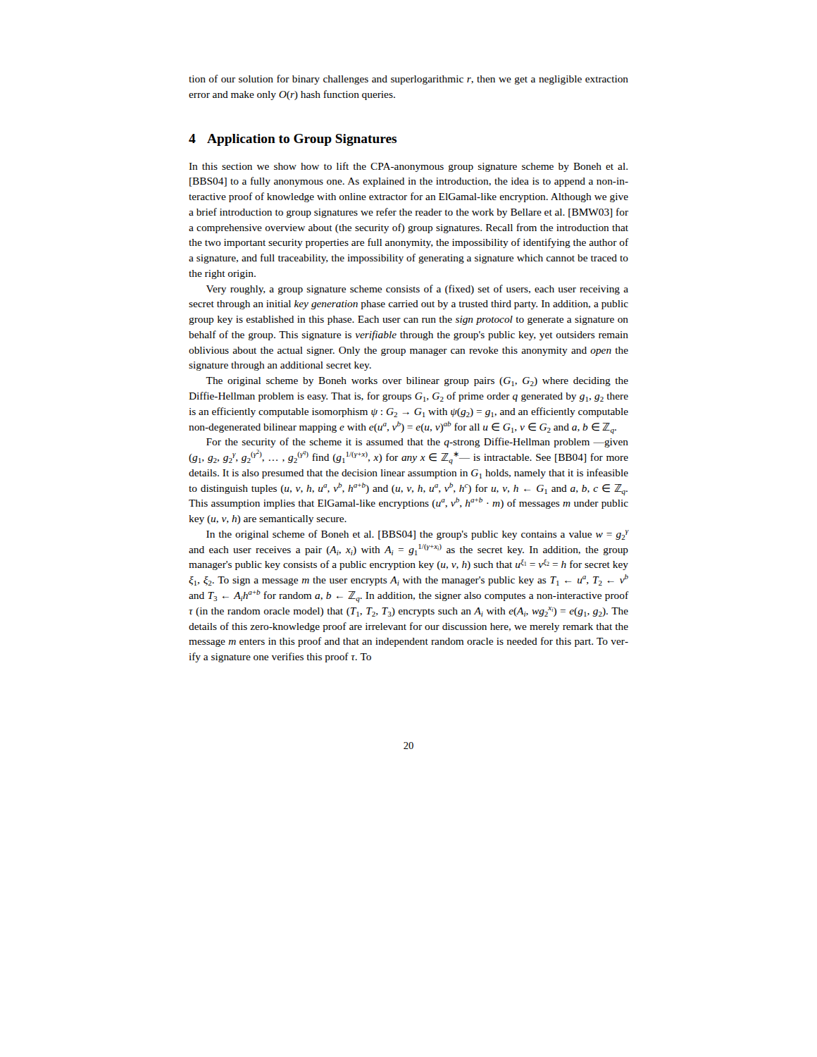tion of our solution for binary challenges and superlogarithmic r, then we get a negligible extraction error and make only O(r) hash function queries.
4 Application to Group Signatures
In this section we show how to lift the CPA-anonymous group signature scheme by Boneh et al. [BBS04] to a fully anonymous one. As explained in the introduction, the idea is to append a non-interactive proof of knowledge with online extractor for an ElGamal-like encryption. Although we give a brief introduction to group signatures we refer the reader to the work by Bellare et al. [BMW03] for a comprehensive overview about (the security of) group signatures. Recall from the introduction that the two important security properties are full anonymity, the impossibility of identifying the author of a signature, and full traceability, the impossibility of generating a signature which cannot be traced to the right origin.
Very roughly, a group signature scheme consists of a (fixed) set of users, each user receiving a secret through an initial key generation phase carried out by a trusted third party. In addition, a public group key is established in this phase. Each user can run the sign protocol to generate a signature on behalf of the group. This signature is verifiable through the group's public key, yet outsiders remain oblivious about the actual signer. Only the group manager can revoke this anonymity and open the signature through an additional secret key.
The original scheme by Boneh works over bilinear group pairs (G1, G2) where deciding the Diffie-Hellman problem is easy. That is, for groups G1, G2 of prime order q generated by g1, g2 there is an efficiently computable isomorphism ψ : G2 → G1 with ψ(g2) = g1, and an efficiently computable non-degenerated bilinear mapping e with e(ua, vb) = e(u, v)ab for all u ∈ G1, v ∈ G2 and a, b ∈ ℤq.
For the security of the scheme it is assumed that the q-strong Diffie-Hellman problem —given (g1, g2, g2γ, g2(γ2), … , g2(γq) find (g11/(γ+x), x) for any x ∈ ℤq∗— is intractable. See [BB04] for more details. It is also presumed that the decision linear assumption in G1 holds, namely that it is infeasible to distinguish tuples (u, v, h, ua, vb, ha+b) and (u, v, h, ua, vb, hc) for u, v, h ← G1 and a, b, c ∈ ℤq. This assumption implies that ElGamal-like encryptions (ua, vb, ha+b · m) of messages m under public key (u, v, h) are semantically secure.
In the original scheme of Boneh et al. [BBS04] the group's public key contains a value w = g2γ and each user receives a pair (Ai, xi) with Ai = g11/(γ+xi) as the secret key. In addition, the group manager's public key consists of a public encryption key (u, v, h) such that uξ1 = vξ2 = h for secret key ξ1, ξ2. To sign a message m the user encrypts Ai with the manager's public key as T1 ← ua, T2 ← vb and T3 ← Aiha+b for random a, b ← ℤq. In addition, the signer also computes a non-interactive proof τ (in the random oracle model) that (T1, T2, T3) encrypts such an Ai with e(Ai, wg2xi) = e(g1, g2). The details of this zero-knowledge proof are irrelevant for our discussion here, we merely remark that the message m enters in this proof and that an independent random oracle is needed for this part. To verify a signature one verifies this proof τ. To
20